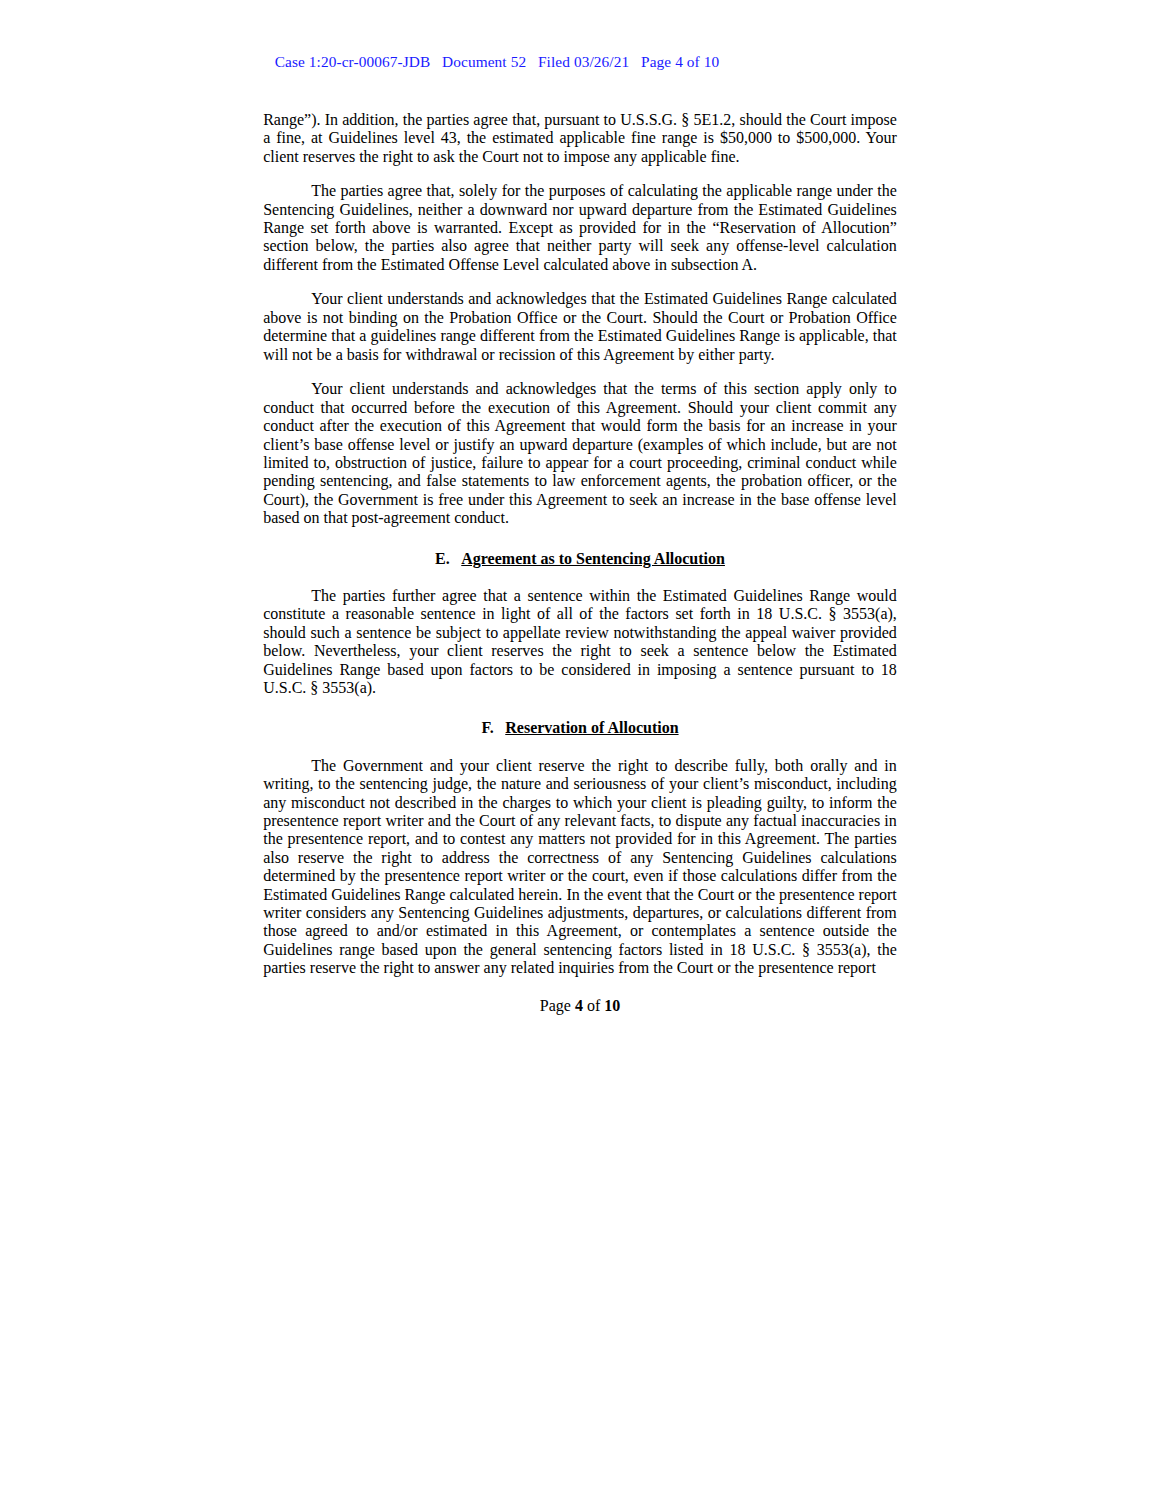Case 1:20-cr-00067-JDB Document 52 Filed 03/26/21 Page 4 of 10
Range”). In addition, the parties agree that, pursuant to U.S.S.G. § 5E1.2, should the Court impose a fine, at Guidelines level 43, the estimated applicable fine range is $50,000 to $500,000. Your client reserves the right to ask the Court not to impose any applicable fine.
The parties agree that, solely for the purposes of calculating the applicable range under the Sentencing Guidelines, neither a downward nor upward departure from the Estimated Guidelines Range set forth above is warranted. Except as provided for in the “Reservation of Allocution” section below, the parties also agree that neither party will seek any offense-level calculation different from the Estimated Offense Level calculated above in subsection A.
Your client understands and acknowledges that the Estimated Guidelines Range calculated above is not binding on the Probation Office or the Court. Should the Court or Probation Office determine that a guidelines range different from the Estimated Guidelines Range is applicable, that will not be a basis for withdrawal or recission of this Agreement by either party.
Your client understands and acknowledges that the terms of this section apply only to conduct that occurred before the execution of this Agreement. Should your client commit any conduct after the execution of this Agreement that would form the basis for an increase in your client’s base offense level or justify an upward departure (examples of which include, but are not limited to, obstruction of justice, failure to appear for a court proceeding, criminal conduct while pending sentencing, and false statements to law enforcement agents, the probation officer, or the Court), the Government is free under this Agreement to seek an increase in the base offense level based on that post-agreement conduct.
E. Agreement as to Sentencing Allocution
The parties further agree that a sentence within the Estimated Guidelines Range would constitute a reasonable sentence in light of all of the factors set forth in 18 U.S.C. § 3553(a), should such a sentence be subject to appellate review notwithstanding the appeal waiver provided below. Nevertheless, your client reserves the right to seek a sentence below the Estimated Guidelines Range based upon factors to be considered in imposing a sentence pursuant to 18 U.S.C. § 3553(a).
F. Reservation of Allocution
The Government and your client reserve the right to describe fully, both orally and in writing, to the sentencing judge, the nature and seriousness of your client’s misconduct, including any misconduct not described in the charges to which your client is pleading guilty, to inform the presentence report writer and the Court of any relevant facts, to dispute any factual inaccuracies in the presentence report, and to contest any matters not provided for in this Agreement. The parties also reserve the right to address the correctness of any Sentencing Guidelines calculations determined by the presentence report writer or the court, even if those calculations differ from the Estimated Guidelines Range calculated herein. In the event that the Court or the presentence report writer considers any Sentencing Guidelines adjustments, departures, or calculations different from those agreed to and/or estimated in this Agreement, or contemplates a sentence outside the Guidelines range based upon the general sentencing factors listed in 18 U.S.C. § 3553(a), the parties reserve the right to answer any related inquiries from the Court or the presentence report
Page 4 of 10